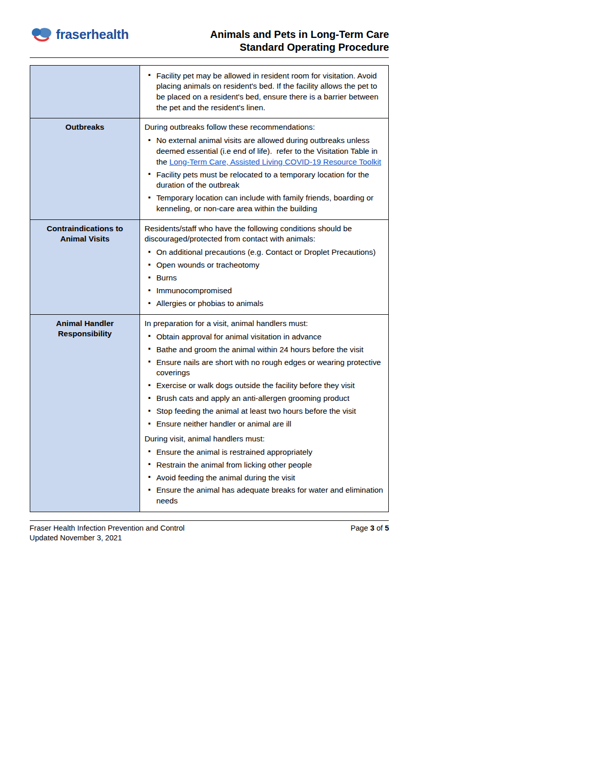fraser health
Animals and Pets in Long-Term Care
Standard Operating Procedure
| | Facility pet may be allowed in resident room for visitation. Avoid placing animals on resident's bed. If the facility allows the pet to be placed on a resident's bed, ensure there is a barrier between the pet and the resident's linen. |
| Outbreaks | During outbreaks follow these recommendations: No external animal visits are allowed during outbreaks unless deemed essential (i.e end of life). refer to the Visitation Table in the Long-Term Care, Assisted Living COVID-19 Resource Toolkit Facility pets must be relocated to a temporary location for the duration of the outbreak Temporary location can include with family friends, boarding or kenneling, or non-care area within the building |
| Contraindications to Animal Visits | Residents/staff who have the following conditions should be discouraged/protected from contact with animals: On additional precautions (e.g. Contact or Droplet Precautions) Open wounds or tracheotomy Burns Immunocompromised Allergies or phobias to animals |
| Animal Handler Responsibility | In preparation for a visit, animal handlers must: Obtain approval for animal visitation in advance Bathe and groom the animal within 24 hours before the visit Ensure nails are short with no rough edges or wearing protective coverings Exercise or walk dogs outside the facility before they visit Brush cats and apply an anti-allergen grooming product Stop feeding the animal at least two hours before the visit Ensure neither handler or animal are ill During visit, animal handlers must: Ensure the animal is restrained appropriately Restrain the animal from licking other people Avoid feeding the animal during the visit Ensure the animal has adequate breaks for water and elimination needs |
Fraser Health Infection Prevention and Control
Updated November 3, 2021
Page 3 of 5